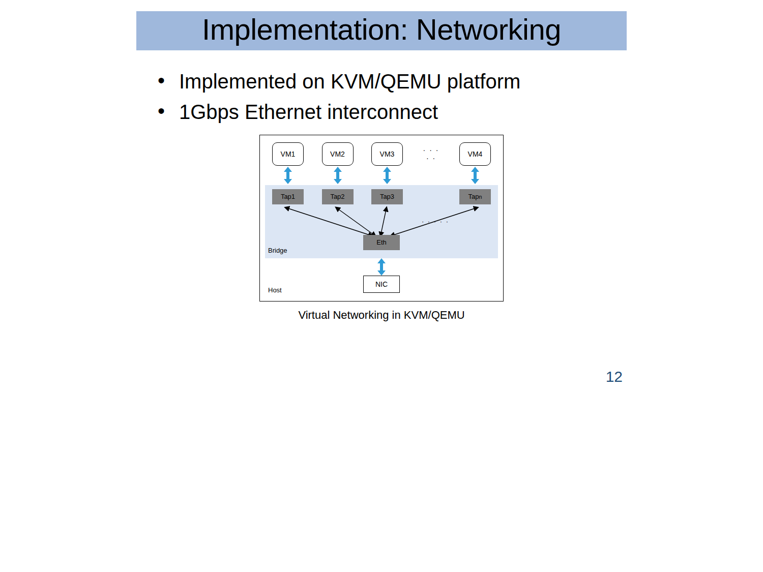Implementation: Networking
Implemented on KVM/QEMU platform
1Gbps Ethernet interconnect
VM1
VM2
VM3
· · · · ·
VM4
Tap1
Tap2
Tap3
Tapn
· · · · ·
Eth
Bridge
NIC
Host
Virtual Networking in KVM/QEMU
12